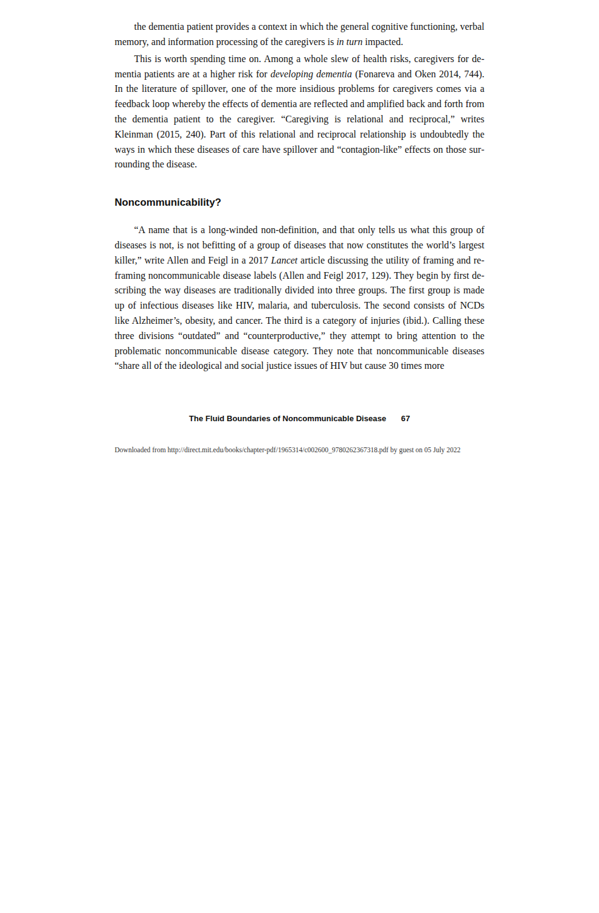the dementia patient provides a context in which the general cognitive functioning, verbal memory, and information processing of the caregivers is in turn impacted.
This is worth spending time on. Among a whole slew of health risks, caregivers for dementia patients are at a higher risk for developing dementia (Fonareva and Oken 2014, 744). In the literature of spillover, one of the more insidious problems for caregivers comes via a feedback loop whereby the effects of dementia are reflected and amplified back and forth from the dementia patient to the caregiver. “Caregiving is relational and reciprocal,” writes Kleinman (2015, 240). Part of this relational and reciprocal relationship is undoubtedly the ways in which these diseases of care have spillover and “contagion-like” effects on those surrounding the disease.
Noncommunicability?
“A name that is a long-winded non-definition, and that only tells us what this group of diseases is not, is not befitting of a group of diseases that now constitutes the world’s largest killer,” write Allen and Feigl in a 2017 Lancet article discussing the utility of framing and reframing noncommunicable disease labels (Allen and Feigl 2017, 129). They begin by first describing the way diseases are traditionally divided into three groups. The first group is made up of infectious diseases like HIV, malaria, and tuberculosis. The second consists of NCDs like Alzheimer’s, obesity, and cancer. The third is a category of injuries (ibid.). Calling these three divisions “outdated” and “counterproductive,” they attempt to bring attention to the problematic noncommunicable disease category. They note that noncommunicable diseases “share all of the ideological and social justice issues of HIV but cause 30 times more
The Fluid Boundaries of Noncommunicable Disease 67
Downloaded from http://direct.mit.edu/books/chapter-pdf/1965314/c002600_9780262367318.pdf by guest on 05 July 2022